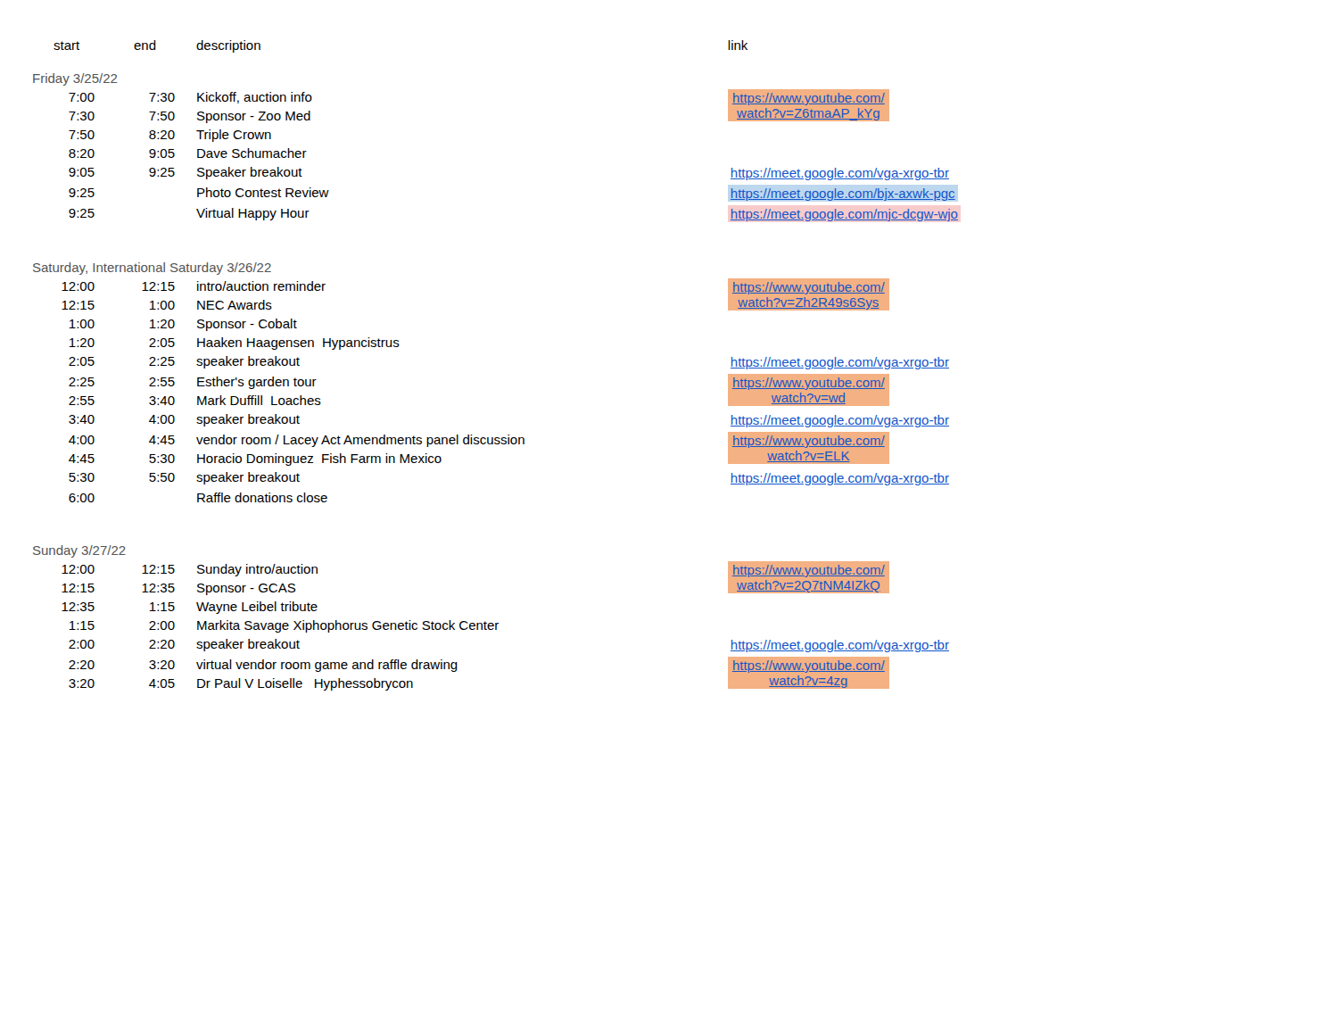| start | end | description | link |
| --- | --- | --- | --- |
| Friday 3/25/22 |
| 7:00 | 7:30 | Kickoff, auction info | https://www.youtube.com/watch?v=Z6tmaAP_kYg |
| 7:30 | 7:50 | Sponsor - Zoo Med |
| 7:50 | 8:20 | Triple Crown |
| 8:20 | 9:05 | Dave Schumacher |
| 9:05 | 9:25 | Speaker breakout | https://meet.google.com/vga-xrgo-tbr |
| 9:25 | | Photo Contest Review | https://meet.google.com/bjx-axwk-pgc |
| 9:25 | | Virtual Happy Hour | https://meet.google.com/mjc-dcgw-wjo |
| Saturday, International Saturday 3/26/22 |
| 12:00 | 12:15 | intro/auction reminder | https://www.youtube.com/watch?v=Zh2R49s6Sys |
| 12:15 | 1:00 | NEC Awards |
| 1:00 | 1:20 | Sponsor - Cobalt |
| 1:20 | 2:05 | Haaken Haagensen Hypancistrus |
| 2:05 | 2:25 | speaker breakout | https://meet.google.com/vga-xrgo-tbr |
| 2:25 | 2:55 | Esther's garden tour | https://www.youtube.com/watch?v=wd |
| 2:55 | 3:40 | Mark Duffill Loaches |
| 3:40 | 4:00 | speaker breakout | https://meet.google.com/vga-xrgo-tbr |
| 4:00 | 4:45 | vendor room / Lacey Act Amendments panel discussion | https://www.youtube.com/watch?v=ELK |
| 4:45 | 5:30 | Horacio Dominguez Fish Farm in Mexico |
| 5:30 | 5:50 | speaker breakout | https://meet.google.com/vga-xrgo-tbr |
| 6:00 | | Raffle donations close | |
| Sunday 3/27/22 |
| 12:00 | 12:15 | Sunday intro/auction | https://www.youtube.com/watch?v=2Q7tNM4IZkQ |
| 12:15 | 12:35 | Sponsor - GCAS |
| 12:35 | 1:15 | Wayne Leibel tribute |
| 1:15 | 2:00 | Markita Savage Xiphophorus Genetic Stock Center |
| 2:00 | 2:20 | speaker breakout | https://meet.google.com/vga-xrgo-tbr |
| 2:20 | 3:20 | virtual vendor room game and raffle drawing | https://www.youtube.com/watch?v=4zg |
| 3:20 | 4:05 | Dr Paul V Loiselle Hyphessobrycon |